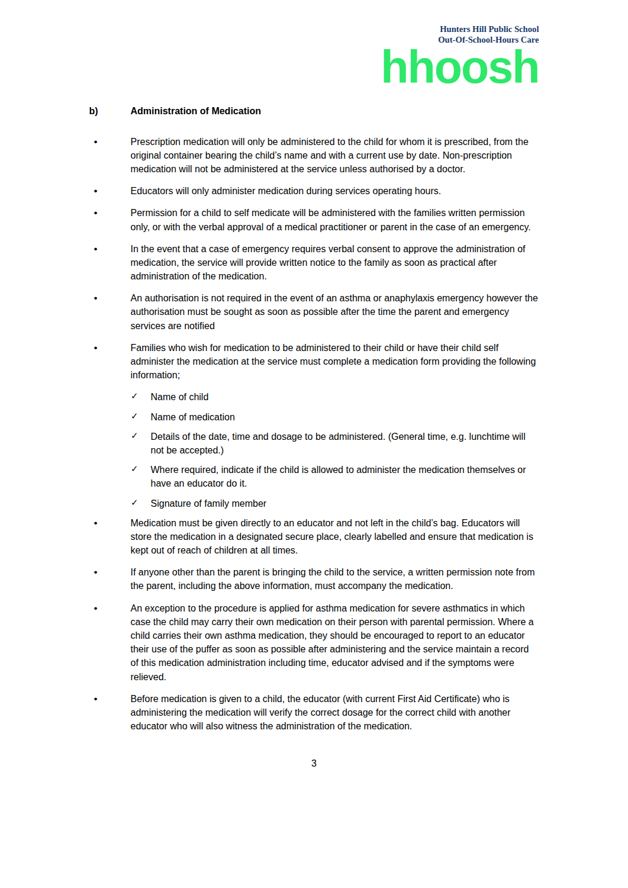Hunters Hill Public School
Out-Of-School-Hours Care
hhoosh
b) Administration of Medication
Prescription medication will only be administered to the child for whom it is prescribed, from the original container bearing the child’s name and with a current use by date. Non-prescription medication will not be administered at the service unless authorised by a doctor.
Educators will only administer medication during services operating hours.
Permission for a child to self medicate will be administered with the families written permission only, or with the verbal approval of a medical practitioner or parent in the case of an emergency.
In the event that a case of emergency requires verbal consent to approve the administration of medication, the service will provide written notice to the family as soon as practical after administration of the medication.
An authorisation is not required in the event of an asthma or anaphylaxis emergency however the authorisation must be sought as soon as possible after the time the parent and emergency services are notified
Families who wish for medication to be administered to their child or have their child self administer the medication at the service must complete a medication form providing the following information;
Name of child
Name of medication
Details of the date, time and dosage to be administered. (General time, e.g. lunchtime will not be accepted.)
Where required, indicate if the child is allowed to administer the medication themselves or have an educator do it.
Signature of family member
Medication must be given directly to an educator and not left in the child’s bag. Educators will store the medication in a designated secure place, clearly labelled and ensure that medication is kept out of reach of children at all times.
If anyone other than the parent is bringing the child to the service, a written permission note from the parent, including the above information, must accompany the medication.
An exception to the procedure is applied for asthma medication for severe asthmatics in which case the child may carry their own medication on their person with parental permission. Where a child carries their own asthma medication, they should be encouraged to report to an educator their use of the puffer as soon as possible after administering and the service maintain a record of this medication administration including time, educator advised and if the symptoms were relieved.
Before medication is given to a child, the educator (with current First Aid Certificate) who is administering the medication will verify the correct dosage for the correct child with another educator who will also witness the administration of the medication.
3